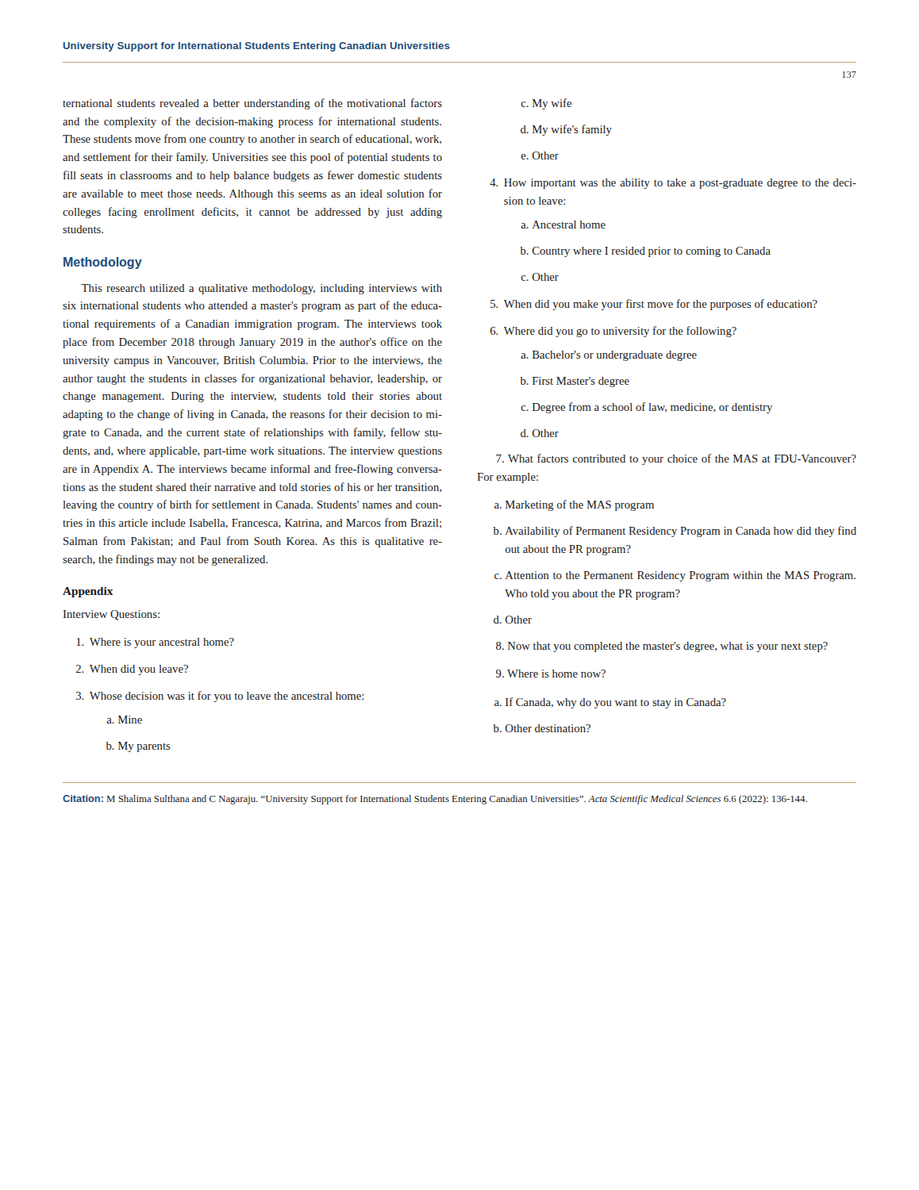University Support for International Students Entering Canadian Universities
137
ternational students revealed a better understanding of the motivational factors and the complexity of the decision-making process for international students. These students move from one country to another in search of educational, work, and settlement for their family. Universities see this pool of potential students to fill seats in classrooms and to help balance budgets as fewer domestic students are available to meet those needs. Although this seems as an ideal solution for colleges facing enrollment deficits, it cannot be addressed by just adding students.
Methodology
This research utilized a qualitative methodology, including interviews with six international students who attended a master's program as part of the educational requirements of a Canadian immigration program. The interviews took place from December 2018 through January 2019 in the author's office on the university campus in Vancouver, British Columbia. Prior to the interviews, the author taught the students in classes for organizational behavior, leadership, or change management. During the interview, students told their stories about adapting to the change of living in Canada, the reasons for their decision to migrate to Canada, and the current state of relationships with family, fellow students, and, where applicable, part-time work situations. The interview questions are in Appendix A. The interviews became informal and free-flowing conversations as the student shared their narrative and told stories of his or her transition, leaving the country of birth for settlement in Canada. Students' names and countries in this article include Isabella, Francesca, Katrina, and Marcos from Brazil; Salman from Pakistan; and Paul from South Korea. As this is qualitative research, the findings may not be generalized.
Appendix
Interview Questions:
Where is your ancestral home?
When did you leave?
Whose decision was it for you to leave the ancestral home:
Mine
My parents
My wife
My wife's family
Other
How important was the ability to take a post-graduate degree to the decision to leave:
Ancestral home
Country where I resided prior to coming to Canada
Other
When did you make your first move for the purposes of education?
Where did you go to university for the following?
Bachelor's or undergraduate degree
First Master's degree
Degree from a school of law, medicine, or dentistry
Other
7. What factors contributed to your choice of the MAS at FDU-Vancouver? For example:
Marketing of the MAS program
Availability of Permanent Residency Program in Canada how did they find out about the PR program?
Attention to the Permanent Residency Program within the MAS Program. Who told you about the PR program?
Other
8. Now that you completed the master's degree, what is your next step?
9. Where is home now?
If Canada, why do you want to stay in Canada?
Other destination?
Citation: M Shalima Sulthana and C Nagaraju. “University Support for International Students Entering Canadian Universities”. Acta Scientific Medical Sciences 6.6 (2022): 136-144.